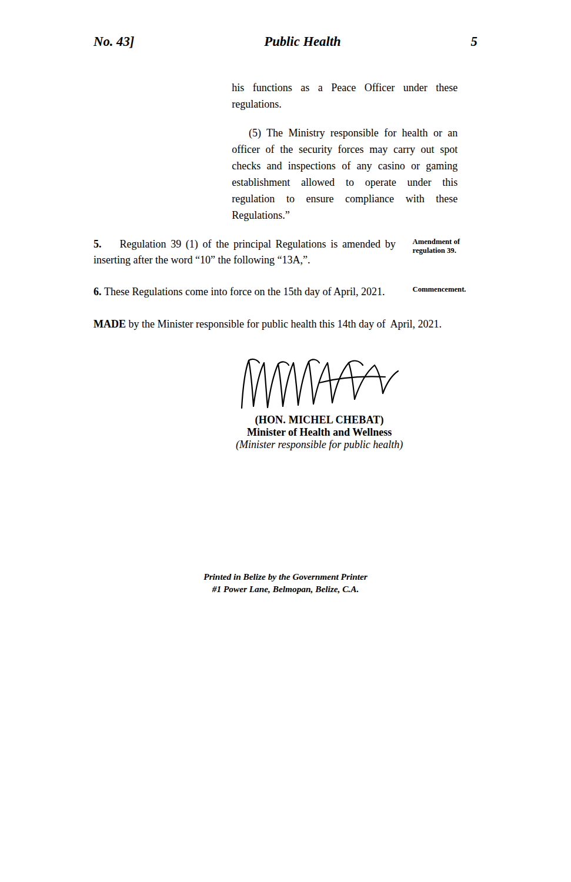No. 43]
Public Health
5
his functions as a Peace Officer under these regulations.
(5) The Ministry responsible for health or an officer of the security forces may carry out spot checks and inspections of any casino or gaming establishment allowed to operate under this regulation to ensure compliance with these Regulations.”
5. Regulation 39 (1) of the principal Regulations is amended by inserting after the word “10” the following “13A,”.
Amendment of regulation 39.
6. These Regulations come into force on the 15th day of April, 2021.
Commencement.
MADE by the Minister responsible for public health this 14th day of April, 2021.
(HON. MICHEL CHEBAT)
Minister of Health and Wellness
(Minister responsible for public health)
Printed in Belize by the Government Printer
#1 Power Lane, Belmopan, Belize, C.A.